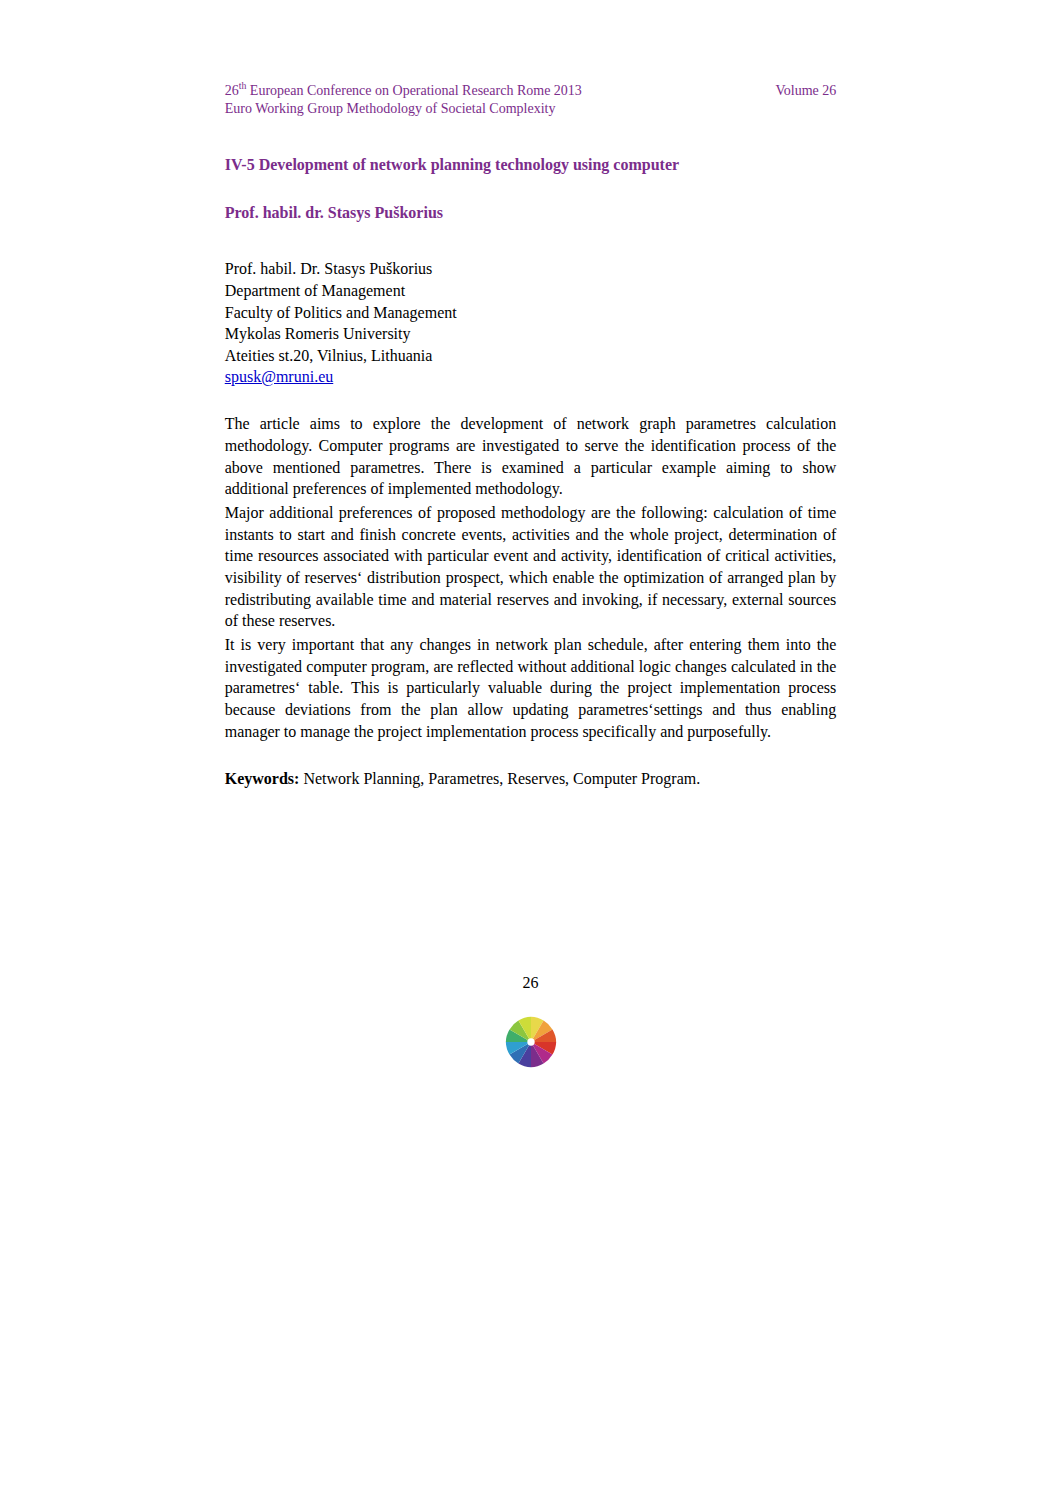26th European Conference on Operational Research Rome 2013 Volume 26
Euro Working Group Methodology of Societal Complexity
IV-5 Development of network planning technology using computer
Prof. habil. dr. Stasys Puškorius
Prof. habil. Dr. Stasys Puškorius
Department of Management
Faculty of Politics and Management
Mykolas Romeris University
Ateities st.20, Vilnius, Lithuania
spusk@mruni.eu
The article aims to explore the development of network graph parametres calculation methodology. Computer programs are investigated to serve the identification process of the above mentioned parametres. There is examined a particular example aiming to show additional preferences of implemented methodology.
Major additional preferences of proposed methodology are the following: calculation of time instants to start and finish concrete events, activities and the whole project, determination of time resources associated with particular event and activity, identification of critical activities, visibility of reserves‘ distribution prospect, which enable the optimization of arranged plan by redistributing available time and material reserves and invoking, if necessary, external sources of these reserves.
It is very important that any changes in network plan schedule, after entering them into the investigated computer program, are reflected without additional logic changes calculated in the parametres‘ table. This is particularly valuable during the project implementation process because deviations from the plan allow updating parametres‘settings and thus enabling manager to manage the project implementation process specifically and purposefully.
Keywords: Network Planning, Parametres, Reserves, Computer Program.
26